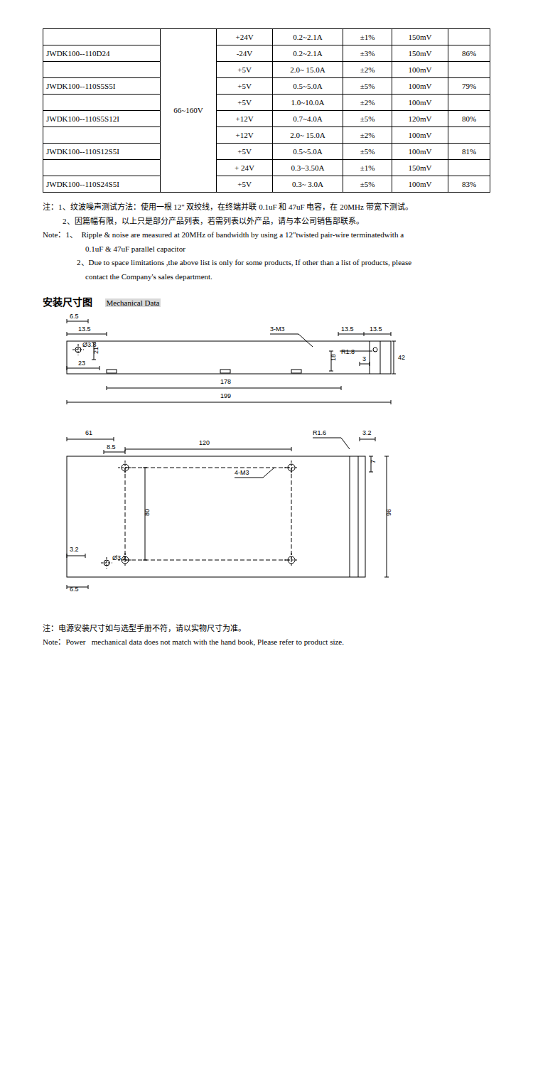| | 66~160V | +24V | 0.2~2.1A | ±1% | 150mV | |
| JWDK100--110D24 | -24V | 0.2~2.1A | ±3% | 150mV | 86% |
| | +5V | 2.0~ 15.0A | ±2% | 100mV | |
| JWDK100--110S5S5I | +5V | 0.5~5.0A | ±5% | 100mV | 79% |
| | +5V | 1.0~10.0A | ±2% | 100mV | |
| JWDK100--110S5S12I | +12V | 0.7~4.0A | ±5% | 120mV | 80% |
| | +12V | 2.0~ 15.0A | ±2% | 100mV | |
| JWDK100--110S12S5I | +5V | 0.5~5.0A | ±5% | 100mV | 81% |
| | + 24V | 0.3~3.50A | ±1% | 150mV | |
| JWDK100--110S24S5I | +5V | 0.3~ 3.0A | ±5% | 100mV | 83% |
注：1、纹波噪声测试方法：使用一根 12" 双绞线，在终端并联 0.1uF 和 47uF 电容，在 20MHz 带宽下测试。
2、因篇幅有限，以上只是部分产品列表，若需列表以外产品，请与本公司销售部联系。
Note：1、 Ripple & noise are measured at 20MHz of bandwidth by using a 12"twisted pair-wire terminatedwith a
0.1uF & 47uF parallel capacitor
2、Due to space limitations ,the above list is only for some products, If other than a list of products, please
contact the Company's sales department.
安装尺寸图 Mechanical Data
6.5 13.5 3-M3 13.5 13.5 Ø3.8 21 23 R1.8 18 3 42 178 199 61 8.5 120 R1.6 3.2 7 4-M3 80 96 3.2 Ø3.2 6.5
注：电源安装尺寸如与选型手册不符，请以实物尺寸为准。
Note：Power mechanical data does not match with the hand book, Please refer to product size.